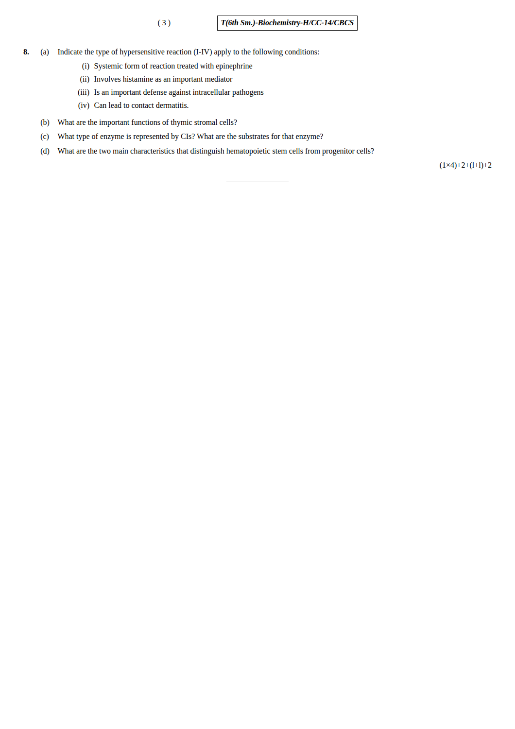( 3 ) T(6th Sm.)-Biochemistry-H/CC-14/CBCS
8.
(a)
Indicate the type of hypersensitive reaction (I-IV) apply to the following conditions:
(i) Systemic form of reaction treated with epinephrine
(ii) Involves histamine as an important mediator
(iii) Is an important defense against intracellular pathogens
(iv) Can lead to contact dermatitis.
(b)
What are the important functions of thymic stromal cells?
(c)
What type of enzyme is represented by CIs? What are the substrates for that enzyme?
(d)
What are the two main characteristics that distinguish hematopoietic stem cells from progenitor cells?
(1×4)+2+(l+l)+2